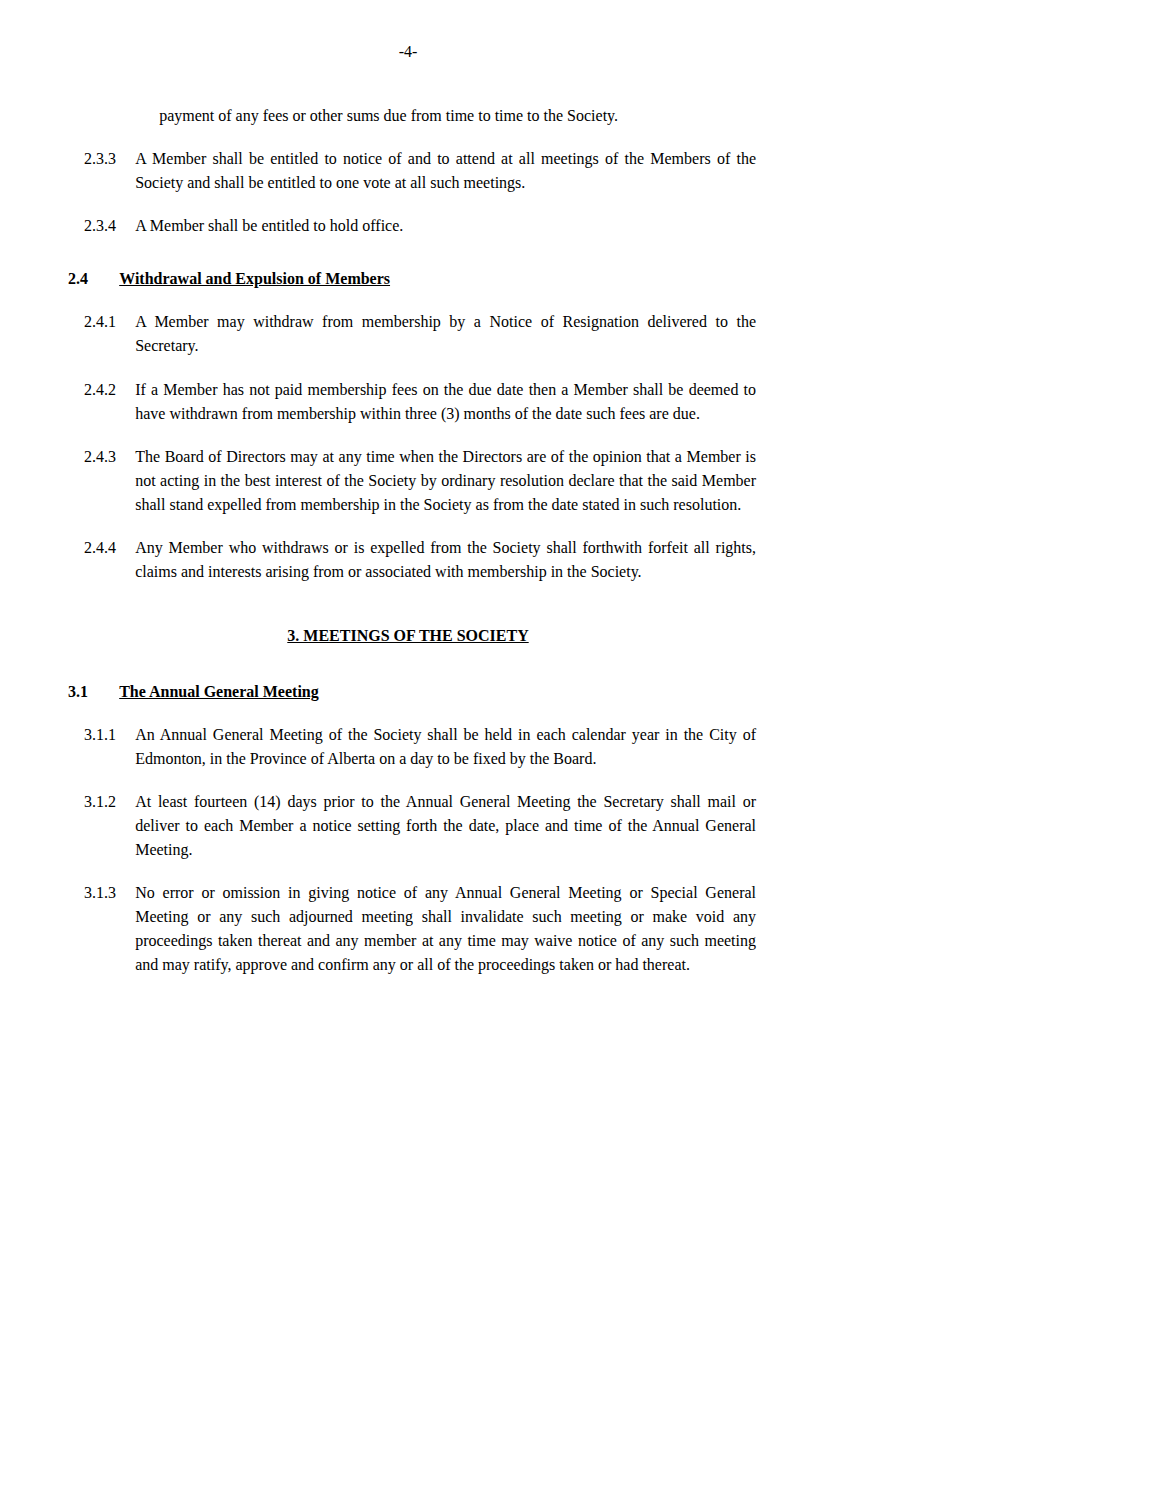-4-
payment of any fees or other sums due from time to time to the Society.
2.3.3
A Member shall be entitled to notice of and to attend at all meetings of the Members of the Society and shall be entitled to one vote at all such meetings.
2.3.4
A Member shall be entitled to hold office.
2.4
Withdrawal and Expulsion of Members
2.4.1
A Member may withdraw from membership by a Notice of Resignation delivered to the Secretary.
2.4.2
If a Member has not paid membership fees on the due date then a Member shall be deemed to have withdrawn from membership within three (3) months of the date such fees are due.
2.4.3
The Board of Directors may at any time when the Directors are of the opinion that a Member is not acting in the best interest of the Society by ordinary resolution declare that the said Member shall stand expelled from membership in the Society as from the date stated in such resolution.
2.4.4
Any Member who withdraws or is expelled from the Society shall forthwith forfeit all rights, claims and interests arising from or associated with membership in the Society.
3. MEETINGS OF THE SOCIETY
3.1
The Annual General Meeting
3.1.1
An Annual General Meeting of the Society shall be held in each calendar year in the City of Edmonton, in the Province of Alberta on a day to be fixed by the Board.
3.1.2
At least fourteen (14) days prior to the Annual General Meeting the Secretary shall mail or deliver to each Member a notice setting forth the date, place and time of the Annual General Meeting.
3.1.3
No error or omission in giving notice of any Annual General Meeting or Special General Meeting or any such adjourned meeting shall invalidate such meeting or make void any proceedings taken thereat and any member at any time may waive notice of any such meeting and may ratify, approve and confirm any or all of the proceedings taken or had thereat.